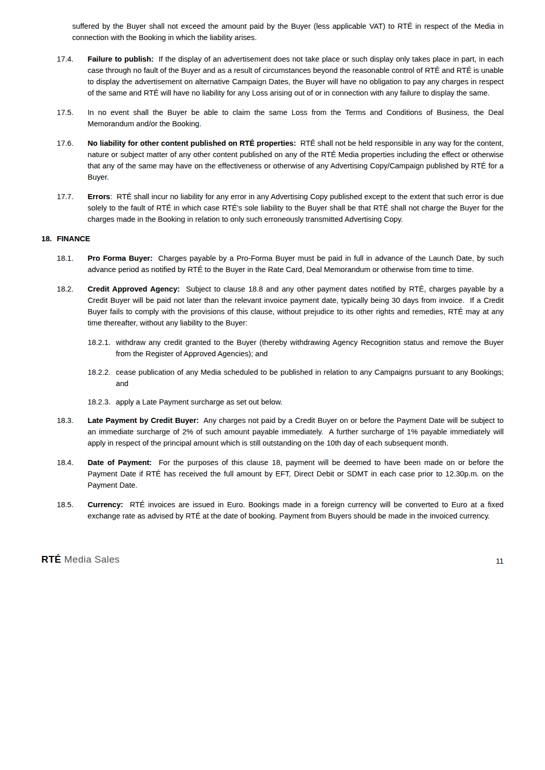suffered by the Buyer shall not exceed the amount paid by the Buyer (less applicable VAT) to RTÉ in respect of the Media in connection with the Booking in which the liability arises.
17.4.
Failure to publish: If the display of an advertisement does not take place or such display only takes place in part, in each case through no fault of the Buyer and as a result of circumstances beyond the reasonable control of RTÉ and RTÉ is unable to display the advertisement on alternative Campaign Dates, the Buyer will have no obligation to pay any charges in respect of the same and RTÉ will have no liability for any Loss arising out of or in connection with any failure to display the same.
17.5.
In no event shall the Buyer be able to claim the same Loss from the Terms and Conditions of Business, the Deal Memorandum and/or the Booking.
17.6.
No liability for other content published on RTÉ properties: RTÉ shall not be held responsible in any way for the content, nature or subject matter of any other content published on any of the RTÉ Media properties including the effect or otherwise that any of the same may have on the effectiveness or otherwise of any Advertising Copy/Campaign published by RTÉ for a Buyer.
17.7.
Errors: RTÉ shall incur no liability for any error in any Advertising Copy published except to the extent that such error is due solely to the fault of RTÉ in which case RTÉ's sole liability to the Buyer shall be that RTÉ shall not charge the Buyer for the charges made in the Booking in relation to only such erroneously transmitted Advertising Copy.
18.
FINANCE
18.1.
Pro Forma Buyer: Charges payable by a Pro-Forma Buyer must be paid in full in advance of the Launch Date, by such advance period as notified by RTÉ to the Buyer in the Rate Card, Deal Memorandum or otherwise from time to time.
18.2.
Credit Approved Agency: Subject to clause 18.8 and any other payment dates notified by RTÉ, charges payable by a Credit Buyer will be paid not later than the relevant invoice payment date, typically being 30 days from invoice. If a Credit Buyer fails to comply with the provisions of this clause, without prejudice to its other rights and remedies, RTÉ may at any time thereafter, without any liability to the Buyer:
18.2.1.
withdraw any credit granted to the Buyer (thereby withdrawing Agency Recognition status and remove the Buyer from the Register of Approved Agencies); and
18.2.2.
cease publication of any Media scheduled to be published in relation to any Campaigns pursuant to any Bookings; and
18.2.3.
apply a Late Payment surcharge as set out below.
18.3.
Late Payment by Credit Buyer: Any charges not paid by a Credit Buyer on or before the Payment Date will be subject to an immediate surcharge of 2% of such amount payable immediately. A further surcharge of 1% payable immediately will apply in respect of the principal amount which is still outstanding on the 10th day of each subsequent month.
18.4.
Date of Payment: For the purposes of this clause 18, payment will be deemed to have been made on or before the Payment Date if RTÉ has received the full amount by EFT, Direct Debit or SDMT in each case prior to 12.30p.m. on the Payment Date.
18.5.
Currency: RTÉ invoices are issued in Euro. Bookings made in a foreign currency will be converted to Euro at a fixed exchange rate as advised by RTÉ at the date of booking. Payment from Buyers should be made in the invoiced currency.
RTÉ Media Sales
11